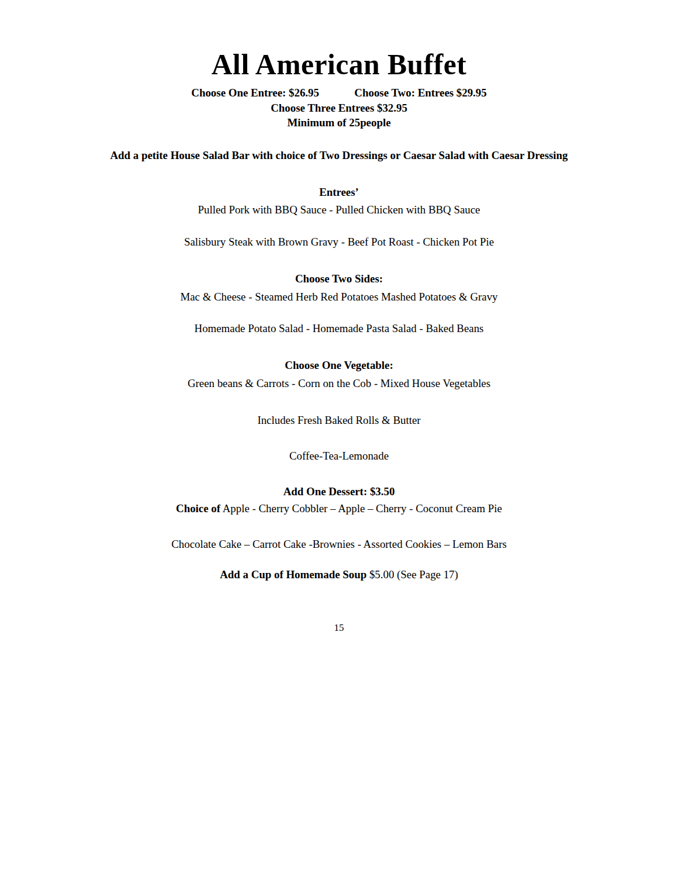All American Buffet
Choose One Entree: $26.95 Choose Two: Entrees $29.95
Choose Three Entrees $32.95
Minimum of 25people
Add a petite House Salad Bar with choice of Two Dressings or Caesar Salad with Caesar Dressing
Entrees’
Pulled Pork with BBQ Sauce - Pulled Chicken with BBQ Sauce
Salisbury Steak with Brown Gravy - Beef Pot Roast - Chicken Pot Pie
Choose Two Sides:
Mac & Cheese - Steamed Herb Red Potatoes Mashed Potatoes & Gravy
Homemade Potato Salad - Homemade Pasta Salad - Baked Beans
Choose One Vegetable:
Green beans & Carrots - Corn on the Cob - Mixed House Vegetables
Includes Fresh Baked Rolls & Butter
Coffee-Tea-Lemonade
Add One Dessert: $3.50
Choice of Apple - Cherry Cobbler – Apple – Cherry - Coconut Cream Pie
Chocolate Cake – Carrot Cake -Brownies - Assorted Cookies – Lemon Bars
Add a Cup of Homemade Soup $5.00 (See Page 17)
15